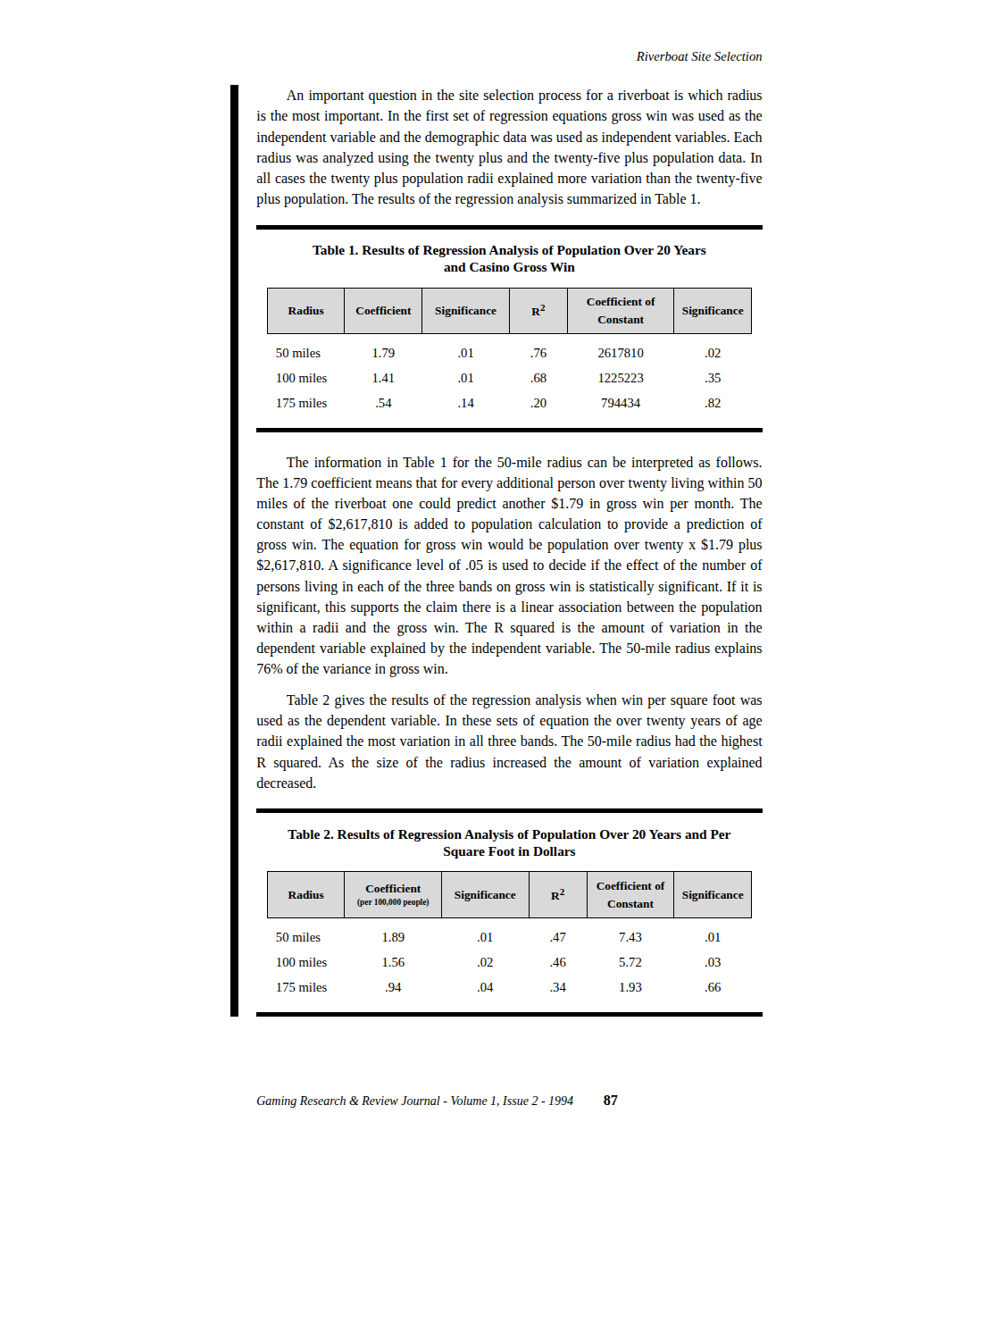Riverboat Site Selection
An important question in the site selection process for a riverboat is which radius is the most important. In the first set of regression equations gross win was used as the independent variable and the demographic data was used as independent variables. Each radius was analyzed using the twenty plus and the twenty-five plus population data. In all cases the twenty plus population radii explained more variation than the twenty-five plus population. The results of the regression analysis summarized in Table 1.
Table 1. Results of Regression Analysis of Population Over 20 Years
and Casino Gross Win
| Radius | Coefficient | Significance | R 2 | Coefficient of Constant | Significance |
| --- | --- | --- | --- | --- | --- |
| 50 miles | 1.79 | .01 | .76 | 2617810 | .02 |
| 100 miles | 1.41 | .01 | .68 | 1225223 | .35 |
| 175 miles | .54 | .14 | .20 | 794434 | .82 |
The information in Table 1 for the 50-mile radius can be interpreted as follows. The 1.79 coefficient means that for every additional person over twenty living within 50 miles of the riverboat one could predict another $1.79 in gross win per month. The constant of $2,617,810 is added to population calculation to provide a prediction of gross win. The equation for gross win would be population over twenty x $1.79 plus $2,617,810. A significance level of .05 is used to decide if the effect of the number of persons living in each of the three bands on gross win is statistically significant. If it is significant, this supports the claim there is a linear association between the population within a radii and the gross win. The R squared is the amount of variation in the dependent variable explained by the independent variable. The 50-mile radius explains 76% of the variance in gross win.
Table 2 gives the results of the regression analysis when win per square foot was used as the dependent variable. In these sets of equation the over twenty years of age radii explained the most variation in all three bands. The 50-mile radius had the highest R squared. As the size of the radius increased the amount of variation explained decreased.
Table 2. Results of Regression Analysis of Population Over 20 Years and Per
Square Foot in Dollars
| Radius | Coefficient (per 100,000 people) | Significance | R 2 | Coefficient of Constant | Significance |
| --- | --- | --- | --- | --- | --- |
| 50 miles | 1.89 | .01 | .47 | 7.43 | .01 |
| 100 miles | 1.56 | .02 | .46 | 5.72 | .03 |
| 175 miles | .94 | .04 | .34 | 1.93 | .66 |
Gaming Research & Review Journal - Volume 1, Issue 2 - 199487